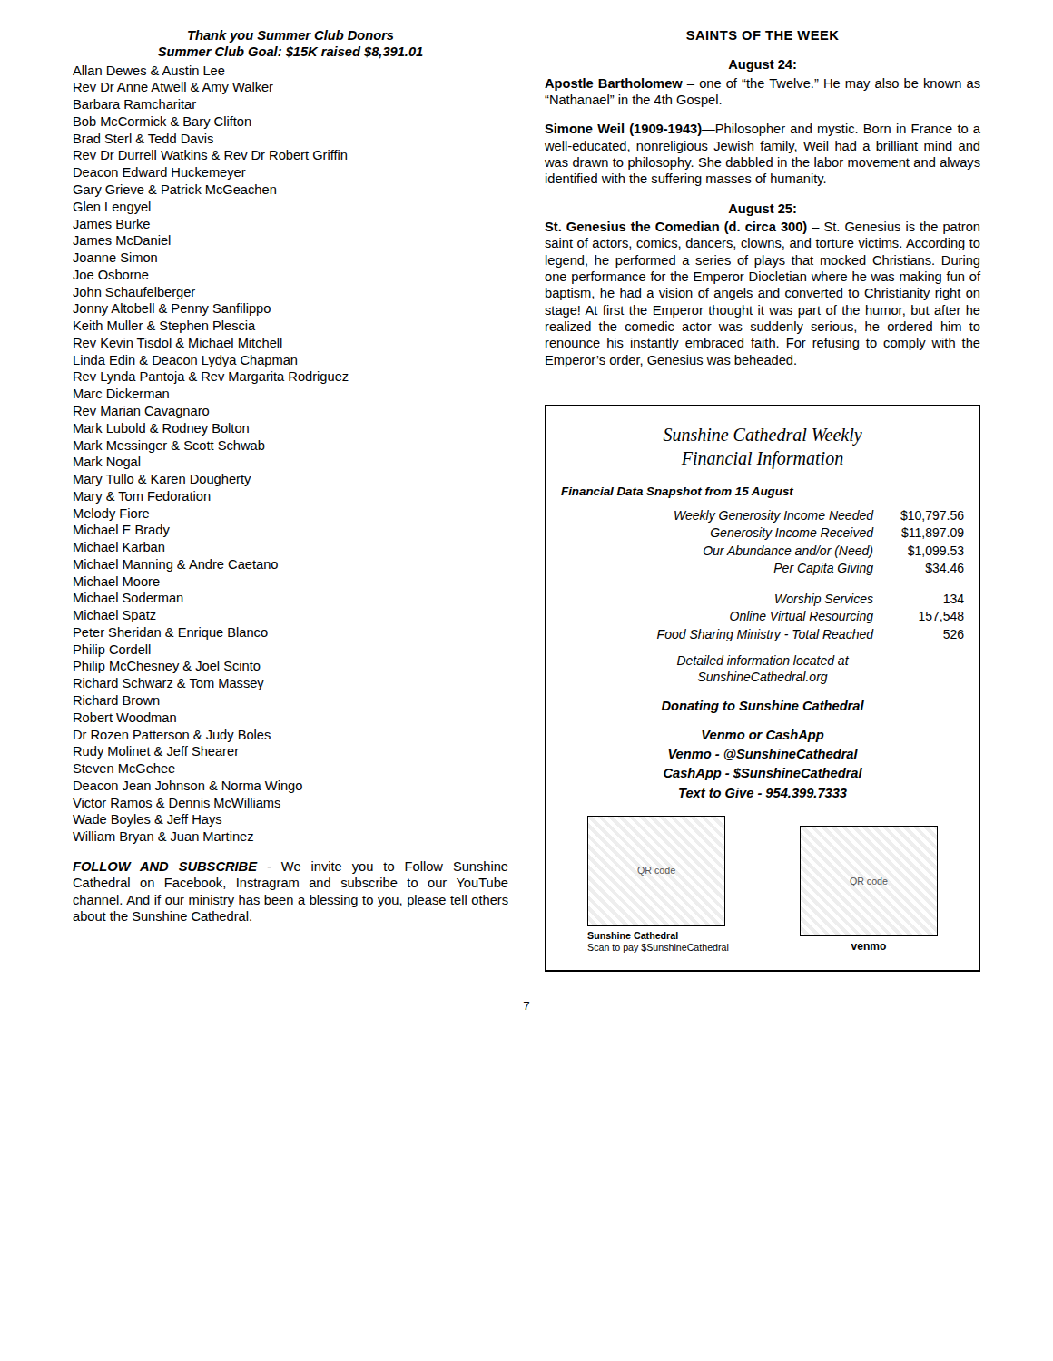Thank you Summer Club Donors
Summer Club Goal: $15K raised $8,391.01
Allan Dewes & Austin Lee
Rev Dr Anne Atwell & Amy Walker
Barbara Ramcharitar
Bob McCormick & Bary Clifton
Brad Sterl & Tedd Davis
Rev Dr Durrell Watkins & Rev Dr Robert Griffin
Deacon Edward Huckemeyer
Gary Grieve & Patrick McGeachen
Glen Lengyel
James Burke
James McDaniel
Joanne Simon
Joe Osborne
John Schaufelberger
Jonny Altobell & Penny Sanfilippo
Keith Muller & Stephen Plescia
Rev Kevin Tisdol & Michael Mitchell
Linda Edin & Deacon Lydya Chapman
Rev Lynda Pantoja & Rev Margarita Rodriguez
Marc Dickerman
Rev Marian Cavagnaro
Mark Lubold & Rodney Bolton
Mark Messinger & Scott Schwab
Mark Nogal
Mary Tullo & Karen Dougherty
Mary & Tom Fedoration
Melody Fiore
Michael E Brady
Michael Karban
Michael Manning & Andre Caetano
Michael Moore
Michael Soderman
Michael Spatz
Peter Sheridan & Enrique Blanco
Philip Cordell
Philip McChesney & Joel Scinto
Richard Schwarz & Tom Massey
Richard Brown
Robert Woodman
Dr Rozen Patterson & Judy Boles
Rudy Molinet & Jeff Shearer
Steven McGehee
Deacon Jean Johnson & Norma Wingo
Victor Ramos & Dennis McWilliams
Wade Boyles & Jeff Hays
William Bryan & Juan Martinez
FOLLOW AND SUBSCRIBE - We invite you to Follow Sunshine Cathedral on Facebook, Instragram and subscribe to our YouTube channel. And if our ministry has been a blessing to you, please tell others about the Sunshine Cathedral.
SAINTS OF THE WEEK
August 24:
Apostle Bartholomew – one of “the Twelve.” He may also be known as “Nathanael” in the 4th Gospel.
Simone Weil (1909-1943)—Philosopher and mystic. Born in France to a well-educated, nonreligious Jewish family, Weil had a brilliant mind and was drawn to philosophy. She dabbled in the labor movement and always identified with the suffering masses of humanity.
August 25:
St. Genesius the Comedian (d. circa 300) – St. Genesius is the patron saint of actors, comics, dancers, clowns, and torture victims. According to legend, he performed a series of plays that mocked Christians. During one performance for the Emperor Diocletian where he was making fun of baptism, he had a vision of angels and converted to Christianity right on stage! At first the Emperor thought it was part of the humor, but after he realized the comedic actor was suddenly serious, he ordered him to renounce his instantly embraced faith. For refusing to comply with the Emperor’s order, Genesius was beheaded.
Sunshine Cathedral Weekly
Financial Information
Financial Data Snapshot from 15 August
| Weekly Generosity Income Needed | $10,797.56 |
| Generosity Income Received | $11,897.09 |
| Our Abundance and/or (Need) | $1,099.53 |
| Per Capita Giving | $34.46 |
| Worship Services | 134 |
| Online Virtual Resourcing | 157,548 |
| Food Sharing Ministry - Total Reached | 526 |
Detailed information located at
SunshineCathedral.org
Donating to Sunshine Cathedral
Venmo or CashApp
Venmo - @SunshineCathedral
CashApp - $SunshineCathedral
Text to Give - 954.399.7333
QR code
Sunshine Cathedral
Scan to pay $SunshineCathedral
QR code
venmo
7